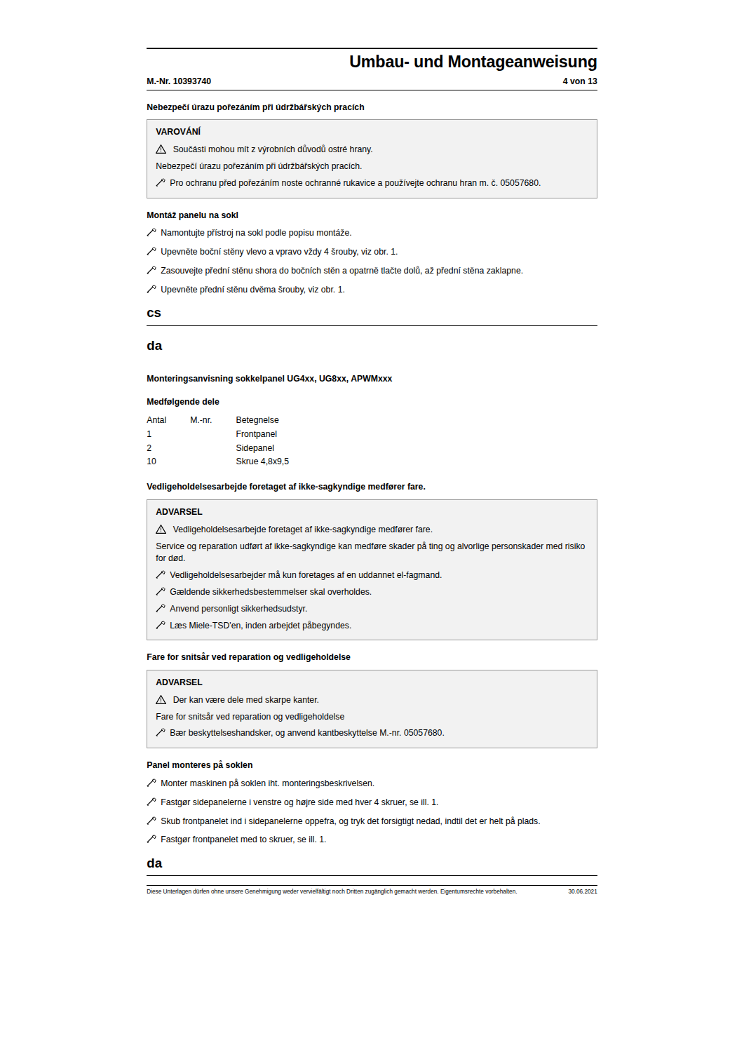Umbau- und Montageanweisung
M.-Nr. 10393740 4 von 13
Nebezpečí úrazu pořezáním při údržbářských pracích
VAROVÁNÍ
Součásti mohou mít z výrobních důvodů ostré hrany.
Nebezpečí úrazu pořezáním při údržbářských pracích.
Pro ochranu před pořezáním noste ochranné rukavice a používejte ochranu hran m. č. 05057680.
Montáž panelu na sokl
Namontujte přístroj na sokl podle popisu montáže.
Upevněte boční stěny vlevo a vpravo vždy 4 šrouby, viz obr. 1.
Zasouvejte přední stěnu shora do bočních stěn a opatrně tlačte dolů, až přední stěna zaklapne.
Upevněte přední stěnu dvěma šrouby, viz obr. 1.
cs
da
Monteringsanvisning sokkelpanel UG4xx, UG8xx, APWMxxx
Medfølgende dele
| Antal | M.-nr. | Betegnelse |
| --- | --- | --- |
| 1 | | Frontpanel |
| 2 | | Sidepanel |
| 10 | | Skrue 4,8x9,5 |
Vedligeholdelsesarbejde foretaget af ikke-sagkyndige medfører fare.
ADVARSEL
Vedligeholdelsesarbejde foretaget af ikke-sagkyndige medfører fare.
Service og reparation udført af ikke-sagkyndige kan medføre skader på ting og alvorlige personskader med risiko for død.
Vedligeholdelsesarbejder må kun foretages af en uddannet el-fagmand.
Gældende sikkerhedsbestemmelser skal overholdes.
Anvend personligt sikkerhedsudstyr.
Læs Miele-TSD'en, inden arbejdet påbegyndes.
Fare for snitsår ved reparation og vedligeholdelse
ADVARSEL
Der kan være dele med skarpe kanter.
Fare for snitsår ved reparation og vedligeholdelse
Bær beskyttelseshandsker, og anvend kantbeskyttelse M.-nr. 05057680.
Panel monteres på soklen
Monter maskinen på soklen iht. monteringsbeskrivelsen.
Fastgør sidepanelerne i venstre og højre side med hver 4 skruer, se ill. 1.
Skub frontpanelet ind i sidepanelerne oppefra, og tryk det forsigtigt nedad, indtil det er helt på plads.
Fastgør frontpanelet med to skruer, se ill. 1.
da
Diese Unterlagen dürfen ohne unsere Genehmigung weder vervielfältigt noch Dritten zugänglich gemacht werden. Eigentumsrechte vorbehalten. 30.06.2021